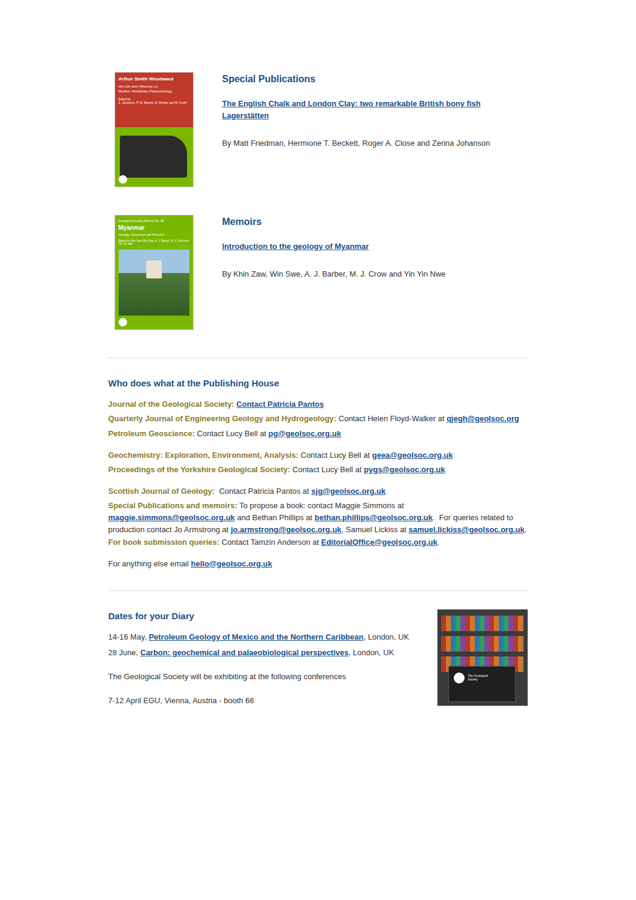Arthur Smith Woodward
His Life and Influence on
Modern Vertebrate Palaeontology
Edited by
Z. Johanson, P. M. Barrett, M. Richter and M. Smith
Special Publications
The English Chalk and London Clay: two remarkable British bony fish Lagerstätten
By Matt Friedman, Hermione T. Beckett, Roger A. Close and Zerina Johanson
Geological Society Memoir No. 48 Myanmar Geology, Resources and Tectonics Edited by Khin Zaw, Win Swe, A. J. Barber, M. J. Crow and Yin Yin Nwe
Memoirs
Introduction to the geology of Myanmar
By Khin Zaw, Win Swe, A. J. Barber, M. J. Crow and Yin Yin Nwe
Who does what at the Publishing House
Journal of the Geological Society: Contact Patricia Pantos
Quarterly Journal of Engineering Geology and Hydrogeology: Contact Helen Floyd-Walker at qjegh@geolsoc.org
Petroleum Geoscience: Contact Lucy Bell at pg@geolsoc.org.uk
Geochemistry: Exploration, Environment, Analysis: Contact Lucy Bell at geea@geolsoc.org.uk
Proceedings of the Yorkshire Geological Society: Contact Lucy Bell at pygs@geolsoc.org.uk
Scottish Journal of Geology: Contact Patricia Pantos at sjg@geolsoc.org.uk
Special Publications and memoirs: To propose a book: contact Maggie Simmons at maggie.simmons@geolsoc.org.uk and Bethan Phillips at bethan.phillips@geolsoc.org.uk. For queries related to production contact Jo Armstrong at jo.armstrong@geolsoc.org.uk, Samuel Lickiss at samuel.lickiss@geolsoc.org.uk. For book submission queries: Contact Tamzin Anderson at EditorialOffice@geolsoc.org.uk.
For anything else email hello@geolsoc.org.uk
The Geological
Society
Dates for your Diary
14-16 May, Petroleum Geology of Mexico and the Northern Caribbean, London, UK
28 June, Carbon: geochemical and palaeobiological perspectives, London, UK
The Geological Society will be exhibiting at the following conferences
7-12 April EGU, Vienna, Austria - booth 66